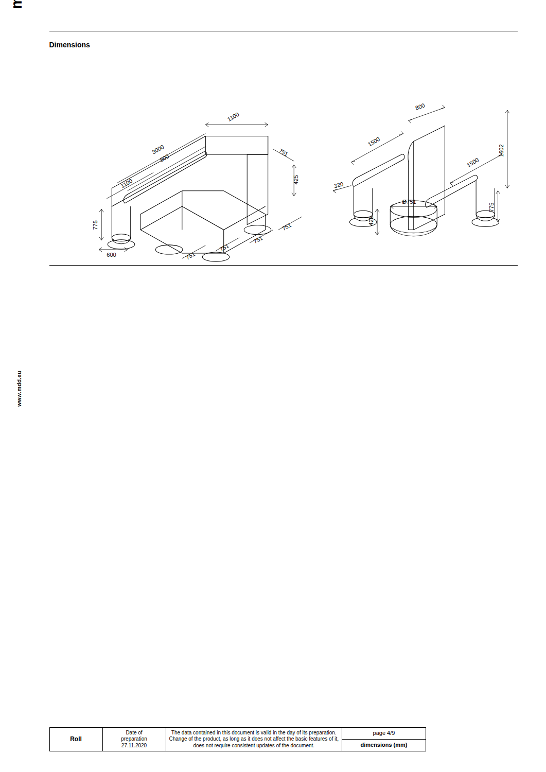mdd.
www.mdd.eu
Dimensions
1100 3000 800 1100 751 425 775 600 751 751 751 751 800 1602 1500 1500 320 Ø751 425 775
| Roll | Date of preparation 27.11.2020 | The data contained in this document is valid in the day of its preparation. Change of the product, as long as it does not affect the basic features of it, does not require consistent updates of the document. | page 4/9 |
| dimensions (mm) |